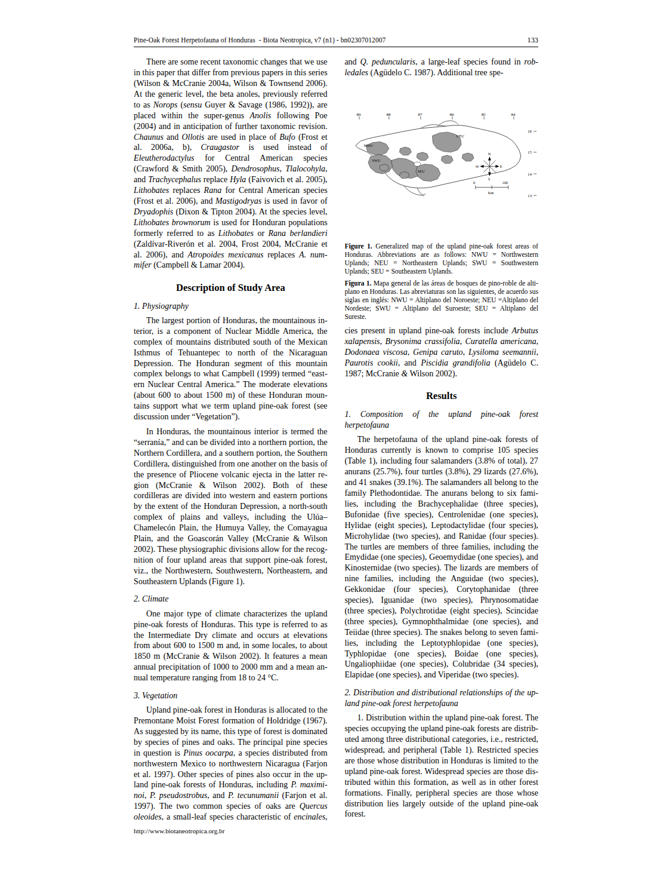Pine-Oak Forest Herpetofauna of Honduras - Biota Neotropica, v7 (n1) - bn02307012007 133
There are some recent taxonomic changes that we use in this paper that differ from previous papers in this series (Wilson & McCranie 2004a, Wilson & Townsend 2006). At the generic level, the beta anoles, previously referred to as Norops (sensu Guyer & Savage (1986, 1992)), are placed within the super-genus Anolis following Poe (2004) and in anticipation of further taxonomic revision. Chaunus and Ollotis are used in place of Bufo (Frost et al. 2006a, b), Craugastor is used instead of Eleutherodactylus for Central American species (Crawford & Smith 2005), Dendrosophus, Tlalocohyla, and Trachycephalus replace Hyla (Faivovich et al. 2005), Lithobates replaces Rana for Central American species (Frost et al. 2006), and Mastigodryas is used in favor of Dryadophis (Dixon & Tipton 2004). At the species level, Lithobates brownorum is used for Honduran populations formerly referred to as Lithobates or Rana berlandieri (Zaldívar-Riverón et al. 2004, Frost 2004, McCranie et al. 2006), and Atropoides mexicanus replaces A. nummifer (Campbell & Lamar 2004).
Description of Study Area
1. Physiography
The largest portion of Honduras, the mountainous interior, is a component of Nuclear Middle America, the complex of mountains distributed south of the Mexican Isthmus of Tehuantepec to north of the Nicaraguan Depression. The Honduran segment of this mountain complex belongs to what Campbell (1999) termed “eastern Nuclear Central America.” The moderate elevations (about 600 to about 1500 m) of these Honduran mountains support what we term upland pine-oak forest (see discussion under “Vegetation”).
In Honduras, the mountainous interior is termed the “serranía,” and can be divided into a northern portion, the Northern Cordillera, and a southern portion, the Southern Cordillera, distinguished from one another on the basis of the presence of Pliocene volcanic ejecta in the latter region (McCranie & Wilson 2002). Both of these cordilleras are divided into western and eastern portions by the extent of the Honduran Depression, a north-south complex of plains and valleys, including the Ulúa–Chamelecón Plain, the Humuya Valley, the Comayagua Plain, and the Goascorán Valley (McCranie & Wilson 2002). These physiographic divisions allow for the recognition of four upland areas that support pine-oak forest, viz., the Northwestern, Southwestern, Northeastern, and Southeastern Uplands (Figure 1).
2. Climate
One major type of climate characterizes the upland pine-oak forests of Honduras. This type is referred to as the Intermediate Dry climate and occurs at elevations from about 600 to 1500 m and, in some locales, to about 1850 m (McCranie & Wilson 2002). It features a mean annual precipitation of 1000 to 2000 mm and a mean annual temperature ranging from 18 to 24 °C.
3. Vegetation
Upland pine-oak forest in Honduras is allocated to the Premontane Moist Forest formation of Holdridge (1967). As suggested by its name, this type of forest is dominated by species of pines and oaks. The principal pine species in question is Pinus oocarpa, a species distributed from northwestern Mexico to northwestern Nicaragua (Farjon et al. 1997). Other species of pines also occur in the upland pine-oak forests of Honduras, including P. maximinoi, P. pseudostrobus, and P. tecunumanii (Farjon et al. 1997). The two common species of oaks are Quercus oleoides, a small-leaf species characteristic of encinales, and Q. peduncularis, a large-leaf species found in robledales (Agüdelo C. 1987). Additional tree spe-
89 88 87 86 85 84 16 15 14 13 NEU NWU SWU SEU N S W E 0 100 Km
Figure 1. Generalized map of the upland pine-oak forest areas of Honduras. Abbreviations are as follows: NWU = Northwestern Uplands; NEU = Northeastern Uplands; SWU = Southwestern Uplands; SEU = Southeastern Uplands.
Figura 1. Mapa general de las áreas de bosques de pino-roble de altiplano en Honduras. Las abreviaturas son las siguientes, de acuerdo sus siglas en inglés: NWU = Altiplano del Noroeste; NEU =Altiplano del Nordeste; SWU = Altiplano del Suroeste; SEU = Altiplano del Sureste.
cies present in upland pine-oak forests include Arbutus xalapensis, Brysonima crassifolia, Curatella americana, Dodonaea viscosa, Genipa caruto, Lysiloma seemannii, Paurotis cookii, and Piscidia grandifolia (Agüdelo C. 1987; McCranie & Wilson 2002).
Results
1. Composition of the upland pine-oak forest herpetofauna
The herpetofauna of the upland pine-oak forests of Honduras currently is known to comprise 105 species (Table 1), including four salamanders (3.8% of total), 27 anurans (25.7%), four turtles (3.8%), 29 lizards (27.6%), and 41 snakes (39.1%). The salamanders all belong to the family Plethodontidae. The anurans belong to six families, including the Brachycephalidae (three species), Bufonidae (five species), Centrolenidae (one species), Hylidae (eight species), Leptodactylidae (four species), Microhylidae (two species), and Ranidae (four species). The turtles are members of three families, including the Emydidae (one species), Geoemydidae (one species), and Kinosternidae (two species). The lizards are members of nine families, including the Anguidae (two species), Gekkonidae (four species), Corytophanidae (three species), Iguanidae (two species), Phrynosomatidae (three species), Polychrotidae (eight species), Scincidae (three species), Gymnophthalmidae (one species), and Teiidae (three species). The snakes belong to seven families, including the Leptotyphlopidae (one species), Typhlopidae (one species), Boidae (one species), Ungaliophiidae (one species), Colubridae (34 species), Elapidae (one species), and Viperidae (two species).
2. Distribution and distributional relationships of the upland pine-oak forest herpetofauna
1. Distribution within the upland pine-oak forest. The species occupying the upland pine-oak forests are distributed among three distributional categories, i.e., restricted, widespread, and peripheral (Table 1). Restricted species are those whose distribution in Honduras is limited to the upland pine-oak forest. Widespread species are those distributed within this formation, as well as in other forest formations. Finally, peripheral species are those whose distribution lies largely outside of the upland pine-oak forest.
http://www.biotaneotropica.org.br